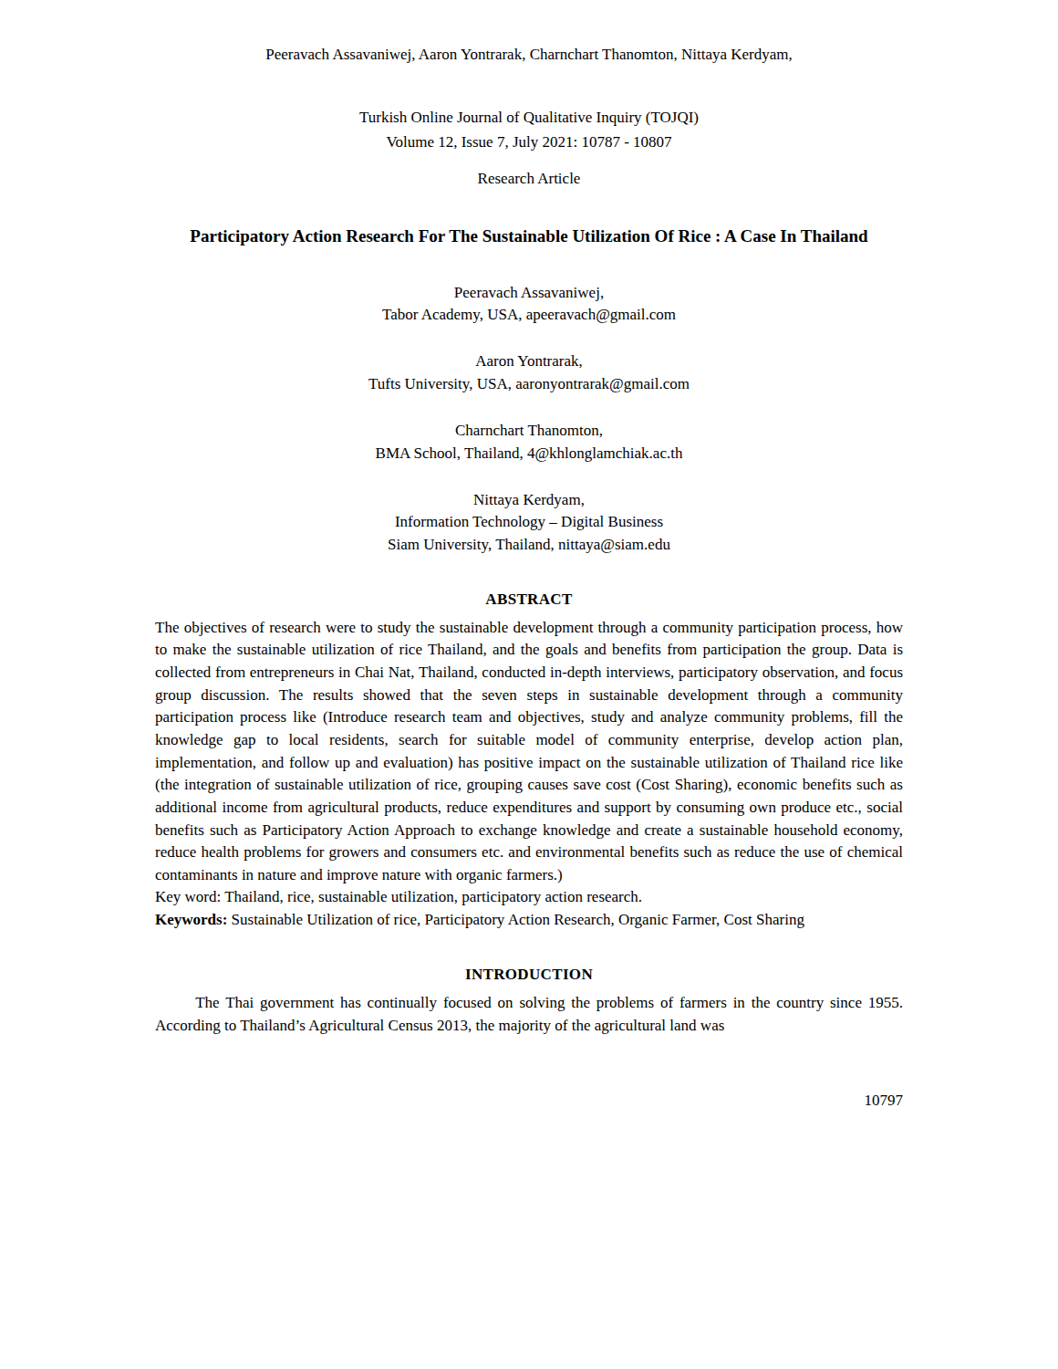Peeravach Assavaniwej, Aaron Yontrarak, Charnchart Thanomton, Nittaya Kerdyam,
Turkish Online Journal of Qualitative Inquiry (TOJQI)
Volume 12, Issue 7, July 2021: 10787 - 10807
Research Article
Participatory Action Research For The Sustainable Utilization Of Rice : A Case In Thailand
Peeravach Assavaniwej,
Tabor Academy, USA, apeeravach@gmail.com
Aaron Yontrarak,
Tufts University, USA, aaronyontrarak@gmail.com
Charnchart Thanomton,
BMA School, Thailand, 4@khlonglamchiak.ac.th
Nittaya Kerdyam,
Information Technology – Digital Business
Siam University, Thailand, nittaya@siam.edu
ABSTRACT
The objectives of research were to study the sustainable development through a community participation process, how to make the sustainable utilization of rice Thailand, and the goals and benefits from participation the group. Data is collected from entrepreneurs in Chai Nat, Thailand, conducted in-depth interviews, participatory observation, and focus group discussion. The results showed that the seven steps in sustainable development through a community participation process like (Introduce research team and objectives, study and analyze community problems, fill the knowledge gap to local residents, search for suitable model of community enterprise, develop action plan, implementation, and follow up and evaluation) has positive impact on the sustainable utilization of Thailand rice like (the integration of sustainable utilization of rice, grouping causes save cost (Cost Sharing), economic benefits such as additional income from agricultural products, reduce expenditures and support by consuming own produce etc., social benefits such as Participatory Action Approach to exchange knowledge and create a sustainable household economy, reduce health problems for growers and consumers etc. and environmental benefits such as reduce the use of chemical contaminants in nature and improve nature with organic farmers.)
Key word: Thailand, rice, sustainable utilization, participatory action research.
Keywords: Sustainable Utilization of rice, Participatory Action Research, Organic Farmer, Cost Sharing
INTRODUCTION
The Thai government has continually focused on solving the problems of farmers in the country since 1955. According to Thailand’s Agricultural Census 2013, the majority of the agricultural land was
10797